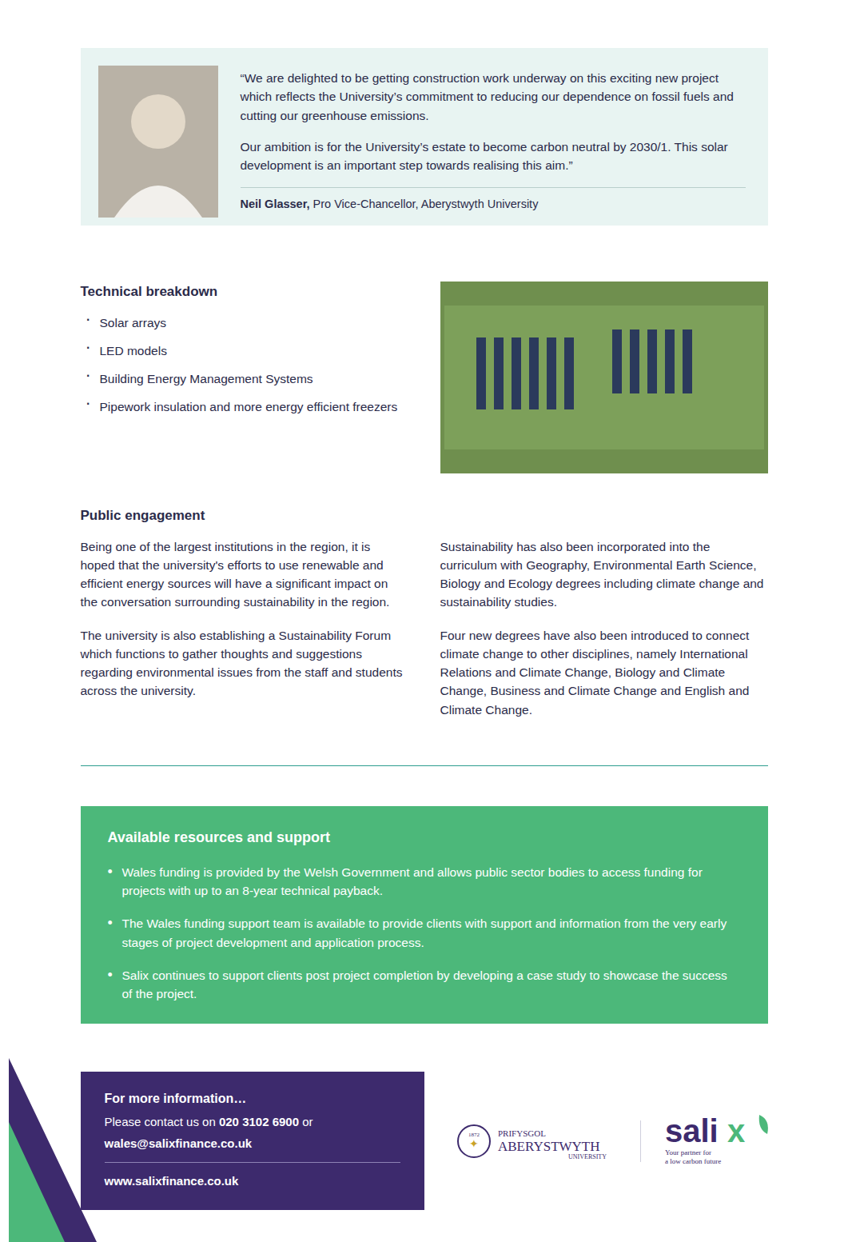“We are delighted to be getting construction work underway on this exciting new project which reflects the University’s commitment to reducing our dependence on fossil fuels and cutting our greenhouse emissions.
Our ambition is for the University’s estate to become carbon neutral by 2030/1. This solar development is an important step towards realising this aim.”
Neil Glasser, Pro Vice-Chancellor, Aberystwyth University
Technical breakdown
Solar arrays
LED models
Building Energy Management Systems
Pipework insulation and more energy efficient freezers
Public engagement
Being one of the largest institutions in the region, it is hoped that the university's efforts to use renewable and efficient energy sources will have a significant impact on the conversation surrounding sustainability in the region.
The university is also establishing a Sustainability Forum which functions to gather thoughts and suggestions regarding environmental issues from the staff and students across the university.
Sustainability has also been incorporated into the curriculum with Geography, Environmental Earth Science, Biology and Ecology degrees including climate change and sustainability studies.
Four new degrees have also been introduced to connect climate change to other disciplines, namely International Relations and Climate Change, Biology and Climate Change, Business and Climate Change and English and Climate Change.
Available resources and support
Wales funding is provided by the Welsh Government and allows public sector bodies to access funding for projects with up to an 8-year technical payback.
The Wales funding support team is available to provide clients with support and information from the very early stages of project development and application process.
Salix continues to support clients post project completion by developing a case study to showcase the success of the project.
For more information…
Please contact us on 020 3102 6900 or
wales@salixfinance.co.uk
www.salixfinance.co.uk